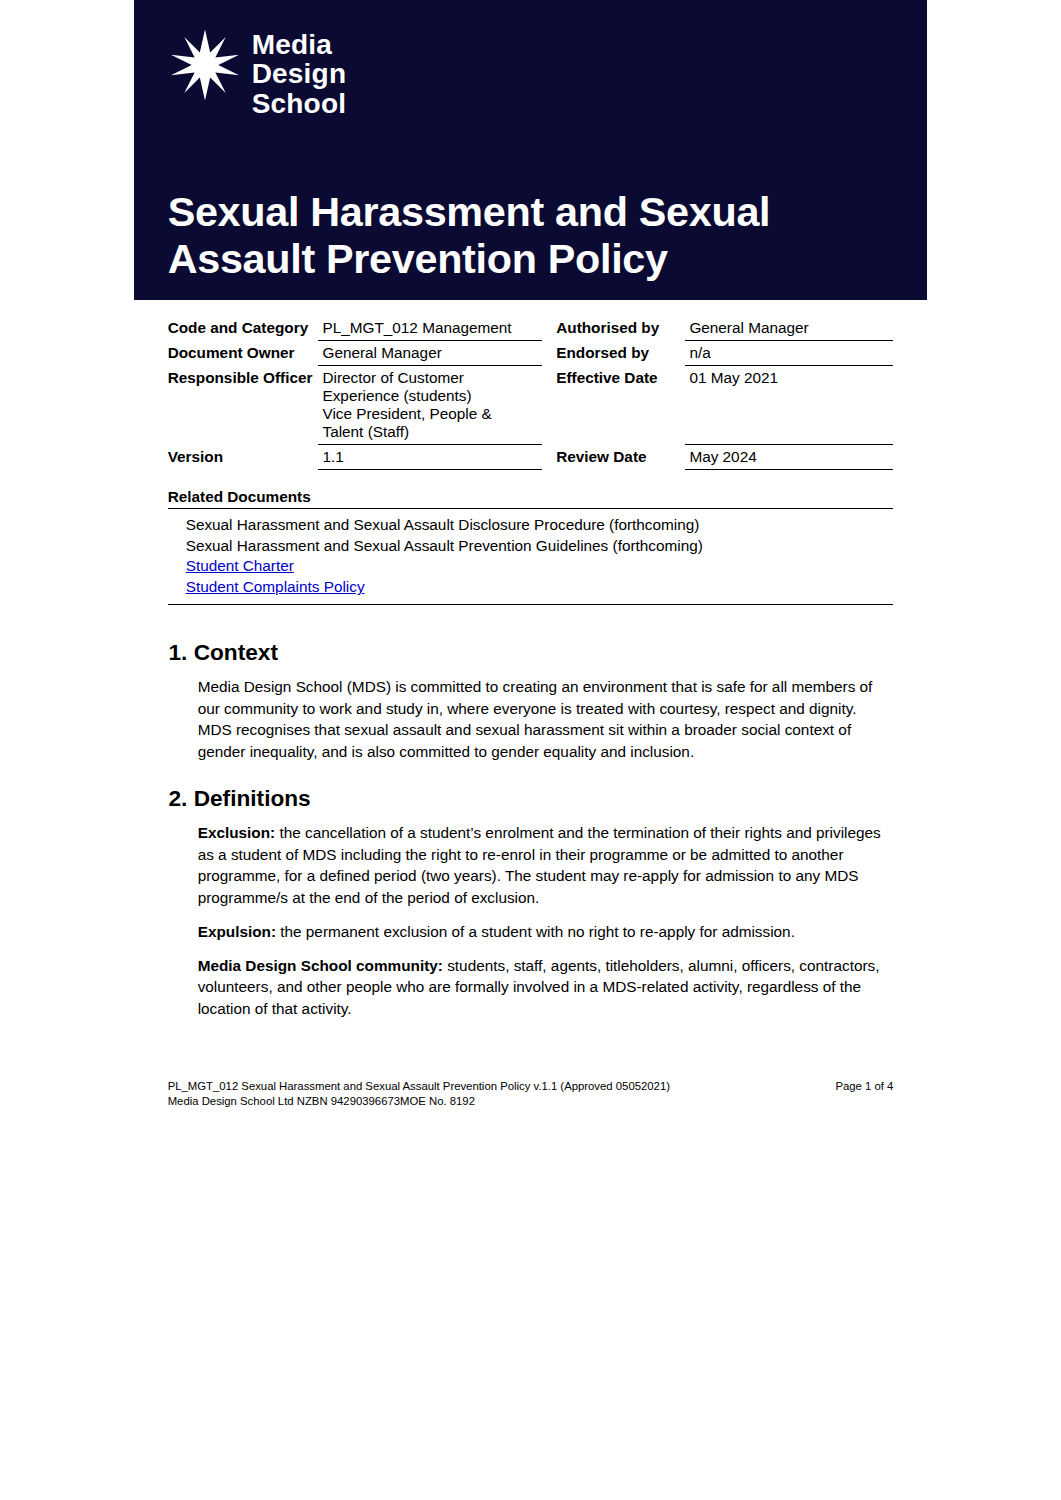Media
Design
School
Sexual Harassment and Sexual
Assault Prevention Policy
| Code and Category | PL_MGT_012 Management | | Authorised by | General Manager |
| Document Owner | General Manager | | Endorsed by | n/a |
| Responsible Officer | Director of Customer Experience (students) Vice President, People & Talent (Staff) | | Effective Date | 01 May 2021 |
| Version | 1.1 | | Review Date | May 2024 |
Related Documents
Sexual Harassment and Sexual Assault Disclosure Procedure (forthcoming)
Sexual Harassment and Sexual Assault Prevention Guidelines (forthcoming)
Student Charter
Student Complaints Policy
Context
Media Design School (MDS) is committed to creating an environment that is safe for all members of our community to work and study in, where everyone is treated with courtesy, respect and dignity. MDS recognises that sexual assault and sexual harassment sit within a broader social context of gender inequality, and is also committed to gender equality and inclusion.
Definitions
Exclusion: the cancellation of a student’s enrolment and the termination of their rights and privileges as a student of MDS including the right to re-enrol in their programme or be admitted to another programme, for a defined period (two years). The student may re-apply for admission to any MDS programme/s at the end of the period of exclusion.
Expulsion: the permanent exclusion of a student with no right to re-apply for admission.
Media Design School community: students, staff, agents, titleholders, alumni, officers, contractors, volunteers, and other people who are formally involved in a MDS-related activity, regardless of the location of that activity.
PL_MGT_012 Sexual Harassment and Sexual Assault Prevention Policy v.1.1 (Approved 05052021)
Media Design School Ltd NZBN 94290396673MOE No. 8192
Page 1 of 4